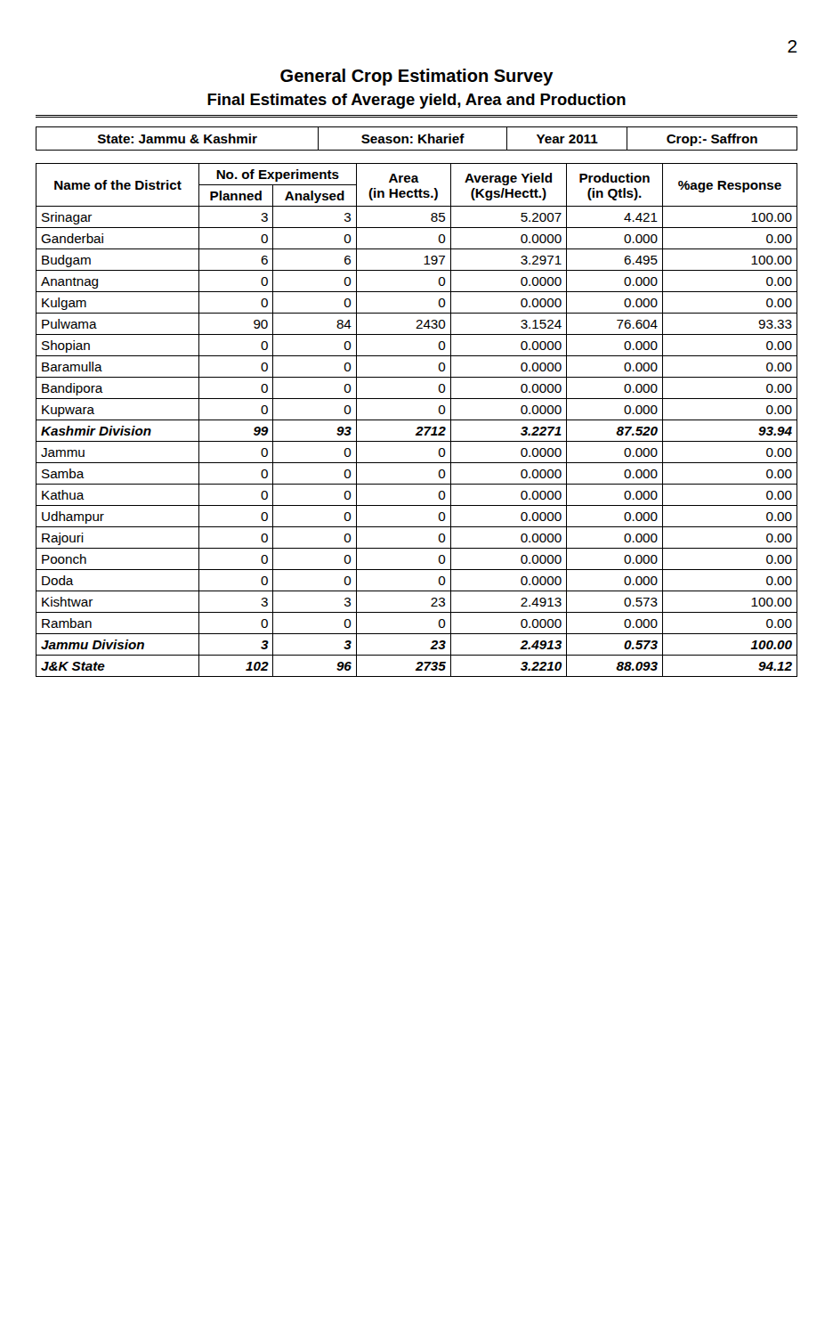2
General Crop Estimation Survey
Final Estimates of Average yield, Area and Production
| State: Jammu & Kashmir | Season: Kharief | Year 2011 | Crop:- Saffron |
| Name of the District | No. of Experiments | Area (in Hectts.) | Average Yield (Kgs/Hectt.) | Production (in Qtls). | %age Response |
| --- | --- | --- | --- | --- | --- |
| Planned | Analysed |
| Srinagar | 3 | 3 | 85 | 5.2007 | 4.421 | 100.00 |
| Ganderbai | 0 | 0 | 0 | 0.0000 | 0.000 | 0.00 |
| Budgam | 6 | 6 | 197 | 3.2971 | 6.495 | 100.00 |
| Anantnag | 0 | 0 | 0 | 0.0000 | 0.000 | 0.00 |
| Kulgam | 0 | 0 | 0 | 0.0000 | 0.000 | 0.00 |
| Pulwama | 90 | 84 | 2430 | 3.1524 | 76.604 | 93.33 |
| Shopian | 0 | 0 | 0 | 0.0000 | 0.000 | 0.00 |
| Baramulla | 0 | 0 | 0 | 0.0000 | 0.000 | 0.00 |
| Bandipora | 0 | 0 | 0 | 0.0000 | 0.000 | 0.00 |
| Kupwara | 0 | 0 | 0 | 0.0000 | 0.000 | 0.00 |
| Kashmir Division | 99 | 93 | 2712 | 3.2271 | 87.520 | 93.94 |
| Jammu | 0 | 0 | 0 | 0.0000 | 0.000 | 0.00 |
| Samba | 0 | 0 | 0 | 0.0000 | 0.000 | 0.00 |
| Kathua | 0 | 0 | 0 | 0.0000 | 0.000 | 0.00 |
| Udhampur | 0 | 0 | 0 | 0.0000 | 0.000 | 0.00 |
| Rajouri | 0 | 0 | 0 | 0.0000 | 0.000 | 0.00 |
| Poonch | 0 | 0 | 0 | 0.0000 | 0.000 | 0.00 |
| Doda | 0 | 0 | 0 | 0.0000 | 0.000 | 0.00 |
| Kishtwar | 3 | 3 | 23 | 2.4913 | 0.573 | 100.00 |
| Ramban | 0 | 0 | 0 | 0.0000 | 0.000 | 0.00 |
| Jammu Division | 3 | 3 | 23 | 2.4913 | 0.573 | 100.00 |
| J&K State | 102 | 96 | 2735 | 3.2210 | 88.093 | 94.12 |